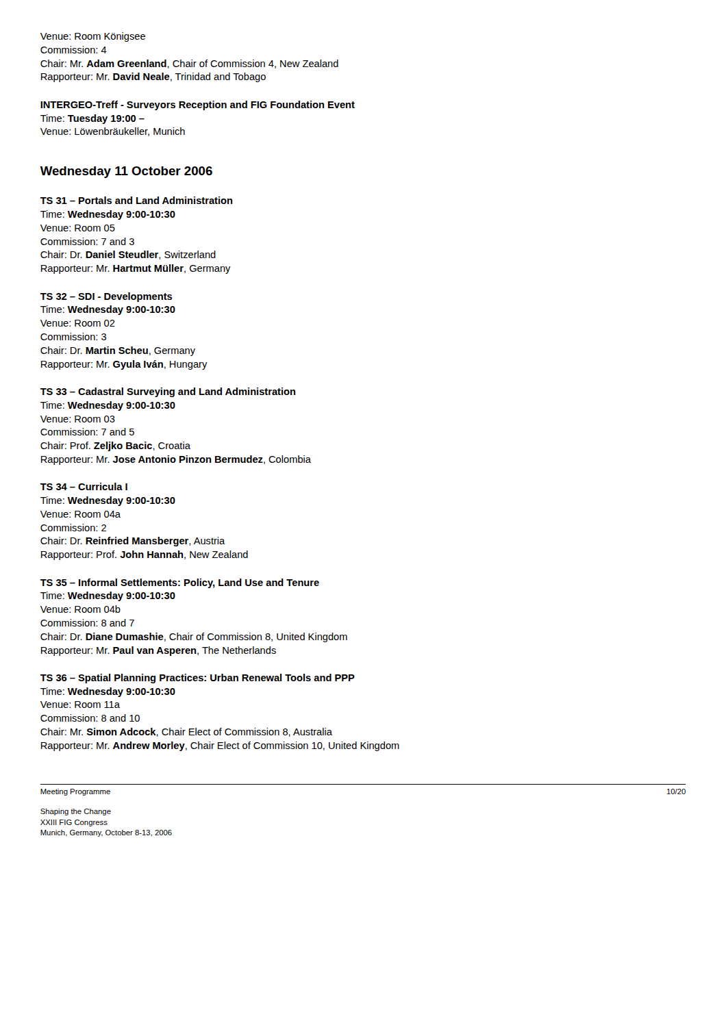Venue: Room Königsee
Commission: 4
Chair: Mr. Adam Greenland, Chair of Commission 4, New Zealand
Rapporteur: Mr. David Neale, Trinidad and Tobago
INTERGEO-Treff - Surveyors Reception and FIG Foundation Event
Time: Tuesday 19:00 –
Venue: Löwenbräukeller, Munich
Wednesday 11 October 2006
TS 31 – Portals and Land Administration
Time: Wednesday 9:00-10:30
Venue: Room 05
Commission: 7 and 3
Chair: Dr. Daniel Steudler, Switzerland
Rapporteur: Mr. Hartmut Müller, Germany
TS 32 – SDI - Developments
Time: Wednesday 9:00-10:30
Venue: Room 02
Commission: 3
Chair: Dr. Martin Scheu, Germany
Rapporteur: Mr. Gyula Iván, Hungary
TS 33 – Cadastral Surveying and Land Administration
Time: Wednesday 9:00-10:30
Venue: Room 03
Commission: 7 and 5
Chair: Prof. Zeljko Bacic, Croatia
Rapporteur: Mr. Jose Antonio Pinzon Bermudez, Colombia
TS 34 – Curricula I
Time: Wednesday 9:00-10:30
Venue: Room 04a
Commission: 2
Chair: Dr. Reinfried Mansberger, Austria
Rapporteur: Prof. John Hannah, New Zealand
TS 35 – Informal Settlements: Policy, Land Use and Tenure
Time: Wednesday 9:00-10:30
Venue: Room 04b
Commission: 8 and 7
Chair: Dr. Diane Dumashie, Chair of Commission 8, United Kingdom
Rapporteur: Mr. Paul van Asperen, The Netherlands
TS 36 – Spatial Planning Practices: Urban Renewal Tools and PPP
Time: Wednesday 9:00-10:30
Venue: Room 11a
Commission: 8 and 10
Chair: Mr. Simon Adcock, Chair Elect of Commission 8, Australia
Rapporteur: Mr. Andrew Morley, Chair Elect of Commission 10, United Kingdom
10/20
Meeting Programme
Shaping the Change
XXIII FIG Congress
Munich, Germany, October 8-13, 2006